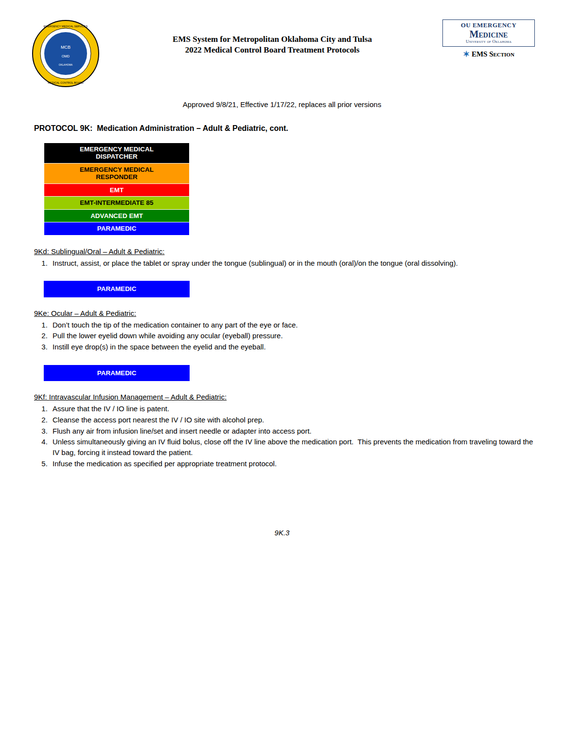EMS System for Metropolitan Oklahoma City and Tulsa
2022 Medical Control Board Treatment Protocols
OU EMERGENCY
Medicine
University of Oklahoma
✶ EMS Section
Approved 9/8/21, Effective 1/17/22, replaces all prior versions
PROTOCOL 9K: Medication Administration – Adult & Pediatric, cont.
| EMERGENCY MEDICAL DISPATCHER |
| EMERGENCY MEDICAL RESPONDER |
| EMT |
| EMT-INTERMEDIATE 85 |
| ADVANCED EMT |
| PARAMEDIC |
9Kd: Sublingual/Oral – Adult & Pediatric:
Instruct, assist, or place the tablet or spray under the tongue (sublingual) or in the mouth (oral)/on the tongue (oral dissolving).
| PARAMEDIC |
9Ke: Ocular – Adult & Pediatric:
Don’t touch the tip of the medication container to any part of the eye or face.
Pull the lower eyelid down while avoiding any ocular (eyeball) pressure.
Instill eye drop(s) in the space between the eyelid and the eyeball.
| PARAMEDIC |
9Kf: Intravascular Infusion Management – Adult & Pediatric:
Assure that the IV / IO line is patent.
Cleanse the access port nearest the IV / IO site with alcohol prep.
Flush any air from infusion line/set and insert needle or adapter into access port.
Unless simultaneously giving an IV fluid bolus, close off the IV line above the medication port. This prevents the medication from traveling toward the IV bag, forcing it instead toward the patient.
Infuse the medication as specified per appropriate treatment protocol.
9K.3